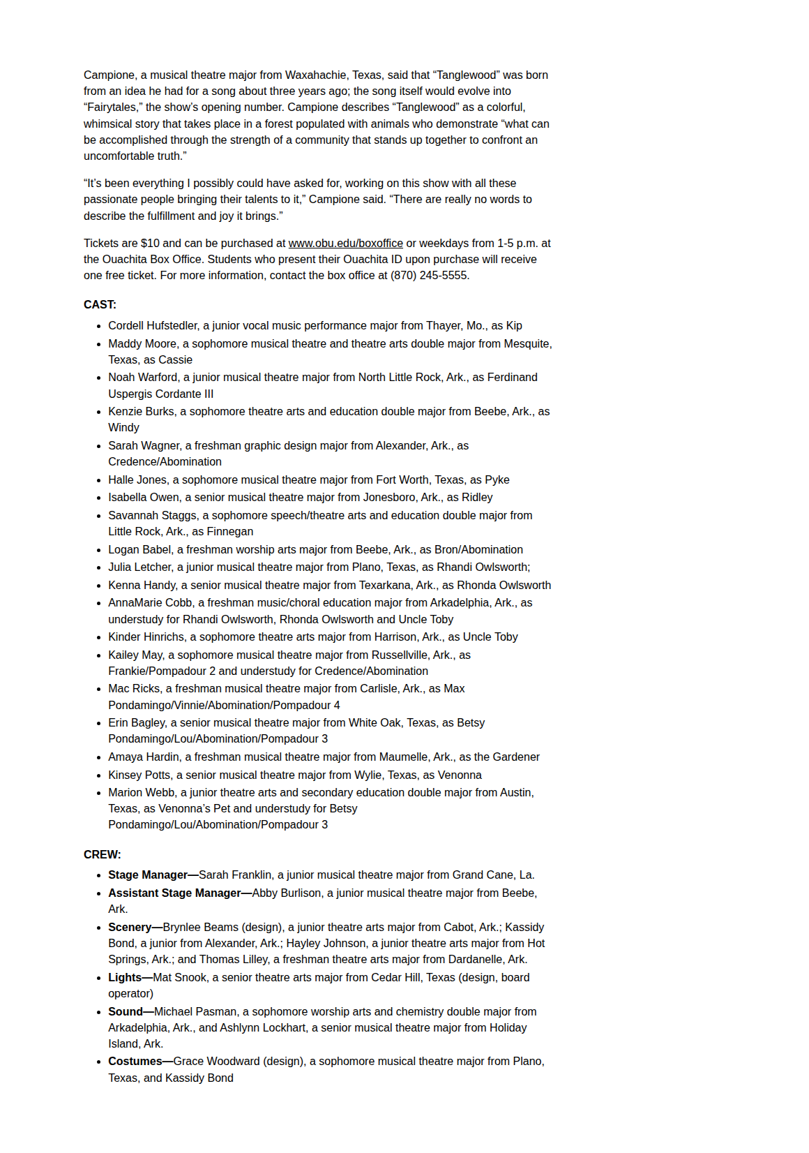Campione, a musical theatre major from Waxahachie, Texas, said that “Tanglewood” was born from an idea he had for a song about three years ago; the song itself would evolve into “Fairytales,” the show’s opening number. Campione describes “Tanglewood” as a colorful, whimsical story that takes place in a forest populated with animals who demonstrate “what can be accomplished through the strength of a community that stands up together to confront an uncomfortable truth.”
“It’s been everything I possibly could have asked for, working on this show with all these passionate people bringing their talents to it,” Campione said. “There are really no words to describe the fulfillment and joy it brings.”
Tickets are $10 and can be purchased at www.obu.edu/boxoffice or weekdays from 1-5 p.m. at the Ouachita Box Office. Students who present their Ouachita ID upon purchase will receive one free ticket. For more information, contact the box office at (870) 245-5555.
CAST:
Cordell Hufstedler, a junior vocal music performance major from Thayer, Mo., as Kip
Maddy Moore, a sophomore musical theatre and theatre arts double major from Mesquite, Texas, as Cassie
Noah Warford, a junior musical theatre major from North Little Rock, Ark., as Ferdinand Uspergis Cordante III
Kenzie Burks, a sophomore theatre arts and education double major from Beebe, Ark., as Windy
Sarah Wagner, a freshman graphic design major from Alexander, Ark., as Credence/Abomination
Halle Jones, a sophomore musical theatre major from Fort Worth, Texas, as Pyke
Isabella Owen, a senior musical theatre major from Jonesboro, Ark., as Ridley
Savannah Staggs, a sophomore speech/theatre arts and education double major from Little Rock, Ark., as Finnegan
Logan Babel, a freshman worship arts major from Beebe, Ark., as Bron/Abomination
Julia Letcher, a junior musical theatre major from Plano, Texas, as Rhandi Owlsworth;
Kenna Handy, a senior musical theatre major from Texarkana, Ark., as Rhonda Owlsworth
AnnaMarie Cobb, a freshman music/choral education major from Arkadelphia, Ark., as understudy for Rhandi Owlsworth, Rhonda Owlsworth and Uncle Toby
Kinder Hinrichs, a sophomore theatre arts major from Harrison, Ark., as Uncle Toby
Kailey May, a sophomore musical theatre major from Russellville, Ark., as Frankie/Pompadour 2 and understudy for Credence/Abomination
Mac Ricks, a freshman musical theatre major from Carlisle, Ark., as Max Pondamingo/Vinnie/Abomination/Pompadour 4
Erin Bagley, a senior musical theatre major from White Oak, Texas, as Betsy Pondamingo/Lou/Abomination/Pompadour 3
Amaya Hardin, a freshman musical theatre major from Maumelle, Ark., as the Gardener
Kinsey Potts, a senior musical theatre major from Wylie, Texas, as Venonna
Marion Webb, a junior theatre arts and secondary education double major from Austin, Texas, as Venonna’s Pet and understudy for Betsy Pondamingo/Lou/Abomination/Pompadour 3
CREW:
Stage Manager—Sarah Franklin, a junior musical theatre major from Grand Cane, La.
Assistant Stage Manager—Abby Burlison, a junior musical theatre major from Beebe, Ark.
Scenery—Brynlee Beams (design), a junior theatre arts major from Cabot, Ark.; Kassidy Bond, a junior from Alexander, Ark.; Hayley Johnson, a junior theatre arts major from Hot Springs, Ark.; and Thomas Lilley, a freshman theatre arts major from Dardanelle, Ark.
Lights—Mat Snook, a senior theatre arts major from Cedar Hill, Texas (design, board operator)
Sound—Michael Pasman, a sophomore worship arts and chemistry double major from Arkadelphia, Ark., and Ashlynn Lockhart, a senior musical theatre major from Holiday Island, Ark.
Costumes—Grace Woodward (design), a sophomore musical theatre major from Plano, Texas, and Kassidy Bond